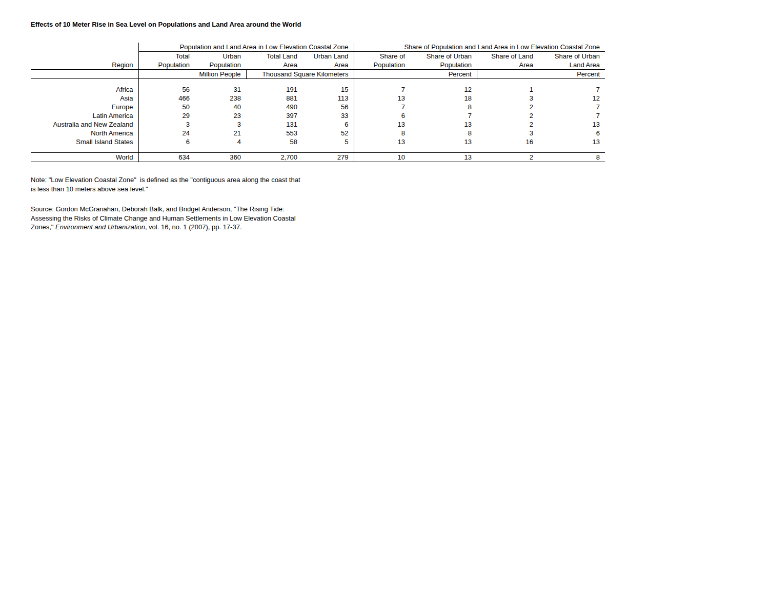Effects of 10 Meter Rise in Sea Level on Populations and Land Area around the World
| | Population and Land Area in Low Elevation Coastal Zone | Share of Population and Land Area in Low Elevation Coastal Zone |
| | Total | Urban | Total Land | Urban Land | Share of | Share of Urban | Share of Land | Share of Urban |
| Region | Population | Population | Area | Area | Population | Population | Area | Land Area |
| | Million People | Thousand Square Kilometers | Percent | Percent |
| Africa | 56 | 31 | 191 | 15 | 7 | 12 | 1 | 7 |
| Asia | 466 | 238 | 881 | 113 | 13 | 18 | 3 | 12 |
| Europe | 50 | 40 | 490 | 56 | 7 | 8 | 2 | 7 |
| Latin America | 29 | 23 | 397 | 33 | 6 | 7 | 2 | 7 |
| Australia and New Zealand | 3 | 3 | 131 | 6 | 13 | 13 | 2 | 13 |
| North America | 24 | 21 | 553 | 52 | 8 | 8 | 3 | 6 |
| Small Island States | 6 | 4 | 58 | 5 | 13 | 13 | 16 | 13 |
| World | 634 | 360 | 2,700 | 279 | 10 | 13 | 2 | 8 |
Note: "Low Elevation Coastal Zone" is defined as the "contiguous area along the coast that
is less than 10 meters above sea level."
Source: Gordon McGranahan, Deborah Balk, and Bridget Anderson, "The Rising Tide:
Assessing the Risks of Climate Change and Human Settlements in Low Elevation Coastal
Zones," Environment and Urbanization, vol. 16, no. 1 (2007), pp. 17-37.